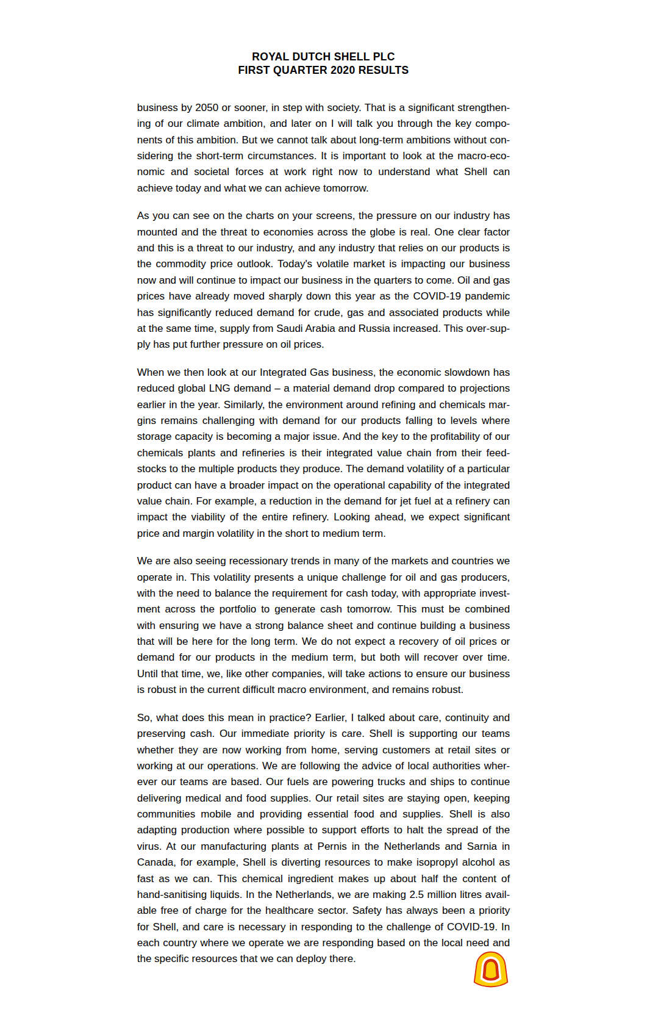Royal Dutch Shell plc First Quarter 2020 Results
business by 2050 or sooner, in step with society. That is a significant strengthening of our climate ambition, and later on I will talk you through the key components of this ambition. But we cannot talk about long-term ambitions without considering the short-term circumstances. It is important to look at the macro-economic and societal forces at work right now to understand what Shell can achieve today and what we can achieve tomorrow.
As you can see on the charts on your screens, the pressure on our industry has mounted and the threat to economies across the globe is real. One clear factor and this is a threat to our industry, and any industry that relies on our products is the commodity price outlook. Today's volatile market is impacting our business now and will continue to impact our business in the quarters to come. Oil and gas prices have already moved sharply down this year as the COVID-19 pandemic has significantly reduced demand for crude, gas and associated products while at the same time, supply from Saudi Arabia and Russia increased. This over-supply has put further pressure on oil prices.
When we then look at our Integrated Gas business, the economic slowdown has reduced global LNG demand – a material demand drop compared to projections earlier in the year. Similarly, the environment around refining and chemicals margins remains challenging with demand for our products falling to levels where storage capacity is becoming a major issue. And the key to the profitability of our chemicals plants and refineries is their integrated value chain from their feedstocks to the multiple products they produce. The demand volatility of a particular product can have a broader impact on the operational capability of the integrated value chain. For example, a reduction in the demand for jet fuel at a refinery can impact the viability of the entire refinery. Looking ahead, we expect significant price and margin volatility in the short to medium term.
We are also seeing recessionary trends in many of the markets and countries we operate in. This volatility presents a unique challenge for oil and gas producers, with the need to balance the requirement for cash today, with appropriate investment across the portfolio to generate cash tomorrow. This must be combined with ensuring we have a strong balance sheet and continue building a business that will be here for the long term. We do not expect a recovery of oil prices or demand for our products in the medium term, but both will recover over time. Until that time, we, like other companies, will take actions to ensure our business is robust in the current difficult macro environment, and remains robust.
So, what does this mean in practice? Earlier, I talked about care, continuity and preserving cash. Our immediate priority is care. Shell is supporting our teams whether they are now working from home, serving customers at retail sites or working at our operations. We are following the advice of local authorities wherever our teams are based. Our fuels are powering trucks and ships to continue delivering medical and food supplies. Our retail sites are staying open, keeping communities mobile and providing essential food and supplies. Shell is also adapting production where possible to support efforts to halt the spread of the virus. At our manufacturing plants at Pernis in the Netherlands and Sarnia in Canada, for example, Shell is diverting resources to make isopropyl alcohol as fast as we can. This chemical ingredient makes up about half the content of hand-sanitising liquids. In the Netherlands, we are making 2.5 million litres available free of charge for the healthcare sector. Safety has always been a priority for Shell, and care is necessary in responding to the challenge of COVID-19. In each country where we operate we are responding based on the local need and the specific resources that we can deploy there.